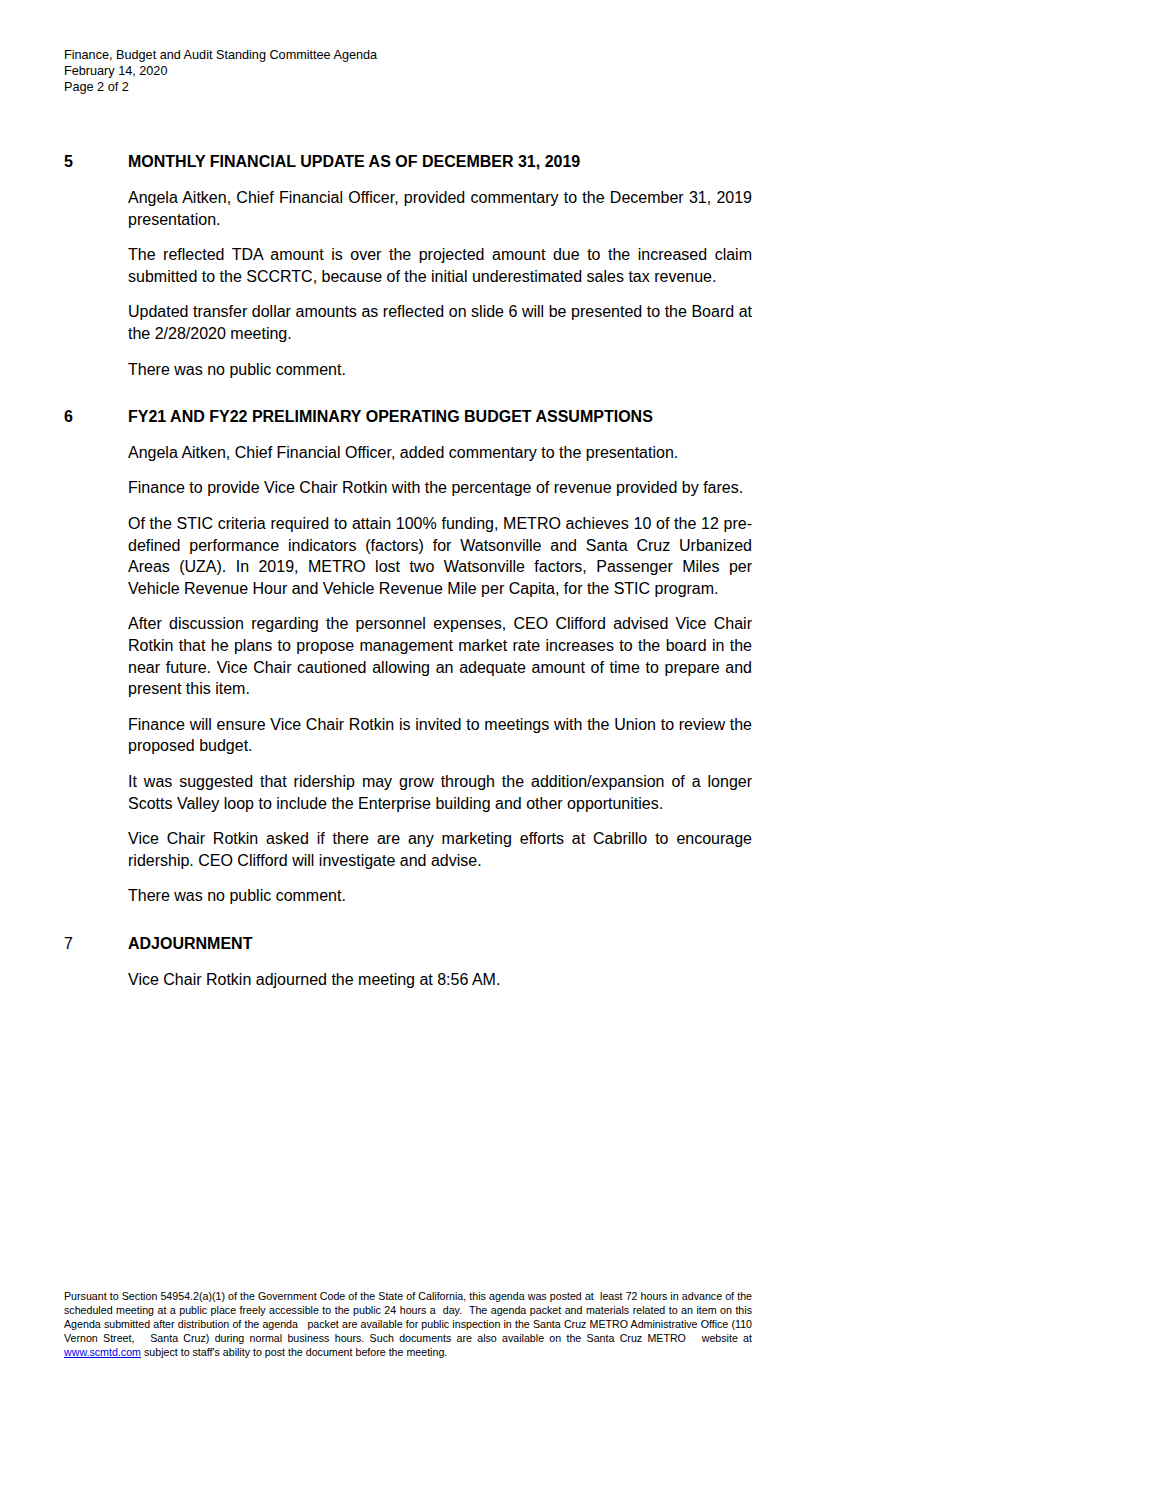Finance, Budget and Audit Standing Committee Agenda
February 14, 2020
Page 2 of 2
5
Monthly Financial Update as of December 31, 2019
Angela Aitken, Chief Financial Officer, provided commentary to the December 31, 2019 presentation.
The reflected TDA amount is over the projected amount due to the increased claim submitted to the SCCRTC, because of the initial underestimated sales tax revenue.
Updated transfer dollar amounts as reflected on slide 6 will be presented to the Board at the 2/28/2020 meeting.
There was no public comment.
6
FY21 and FY22 Preliminary Operating Budget Assumptions
Angela Aitken, Chief Financial Officer, added commentary to the presentation.
Finance to provide Vice Chair Rotkin with the percentage of revenue provided by fares.
Of the STIC criteria required to attain 100% funding, METRO achieves 10 of the 12 pre-defined performance indicators (factors) for Watsonville and Santa Cruz Urbanized Areas (UZA). In 2019, METRO lost two Watsonville factors, Passenger Miles per Vehicle Revenue Hour and Vehicle Revenue Mile per Capita, for the STIC program.
After discussion regarding the personnel expenses, CEO Clifford advised Vice Chair Rotkin that he plans to propose management market rate increases to the board in the near future. Vice Chair cautioned allowing an adequate amount of time to prepare and present this item.
Finance will ensure Vice Chair Rotkin is invited to meetings with the Union to review the proposed budget.
It was suggested that ridership may grow through the addition/expansion of a longer Scotts Valley loop to include the Enterprise building and other opportunities.
Vice Chair Rotkin asked if there are any marketing efforts at Cabrillo to encourage ridership. CEO Clifford will investigate and advise.
There was no public comment.
7
Adjournment
Vice Chair Rotkin adjourned the meeting at 8:56 AM.
Pursuant to Section 54954.2(a)(1) of the Government Code of the State of California, this agenda was posted at least 72 hours in advance of the scheduled meeting at a public place freely accessible to the public 24 hours a day. The agenda packet and materials related to an item on this Agenda submitted after distribution of the agenda packet are available for public inspection in the Santa Cruz METRO Administrative Office (110 Vernon Street, Santa Cruz) during normal business hours. Such documents are also available on the Santa Cruz METRO website at www.scmtd.com subject to staff's ability to post the document before the meeting.